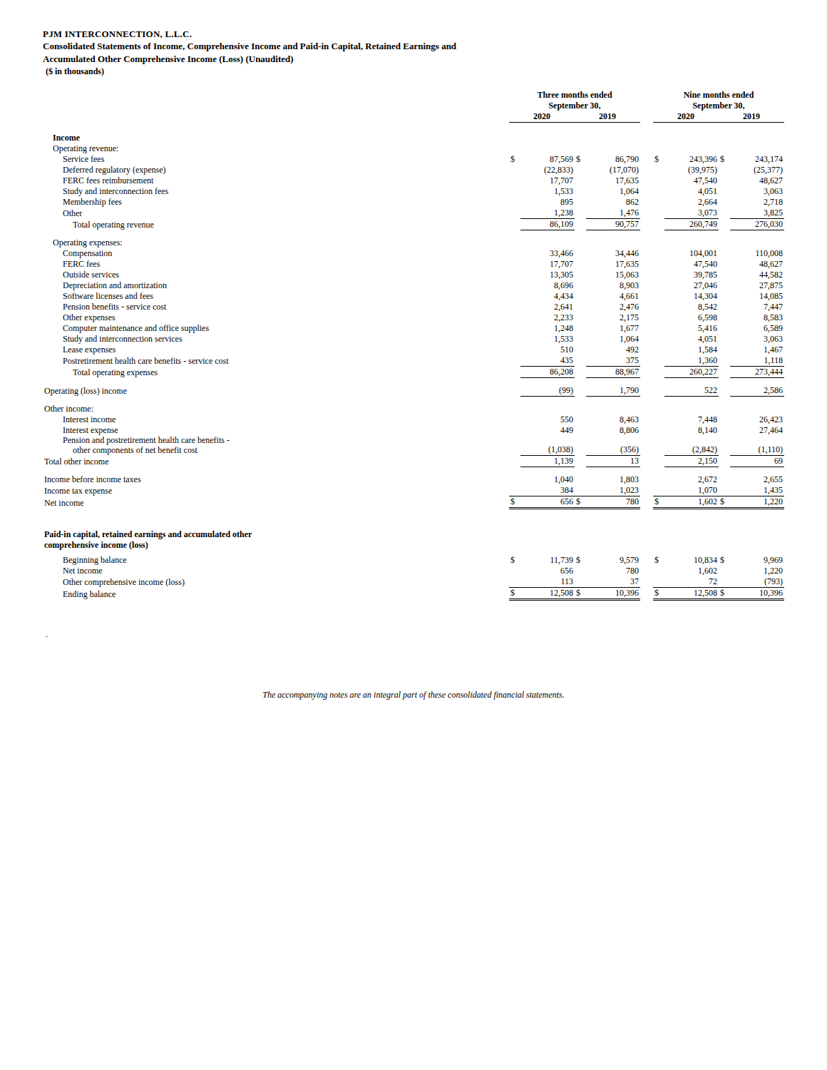PJM INTERCONNECTION, L.L.C.
Consolidated Statements of Income, Comprehensive Income and Paid-in Capital, Retained Earnings and
Accumulated Other Comprehensive Income (Loss) (Unaudited)
($ in thousands)
| | | Three months ended | | Nine months ended |
| | | September 30, | | September 30, |
| | | 2020 | 2019 | | 2020 | 2019 |
| Income | |
| Operating revenue: | |
| Service fees | | $ | 87,569 | $ | 86,790 | | $ | 243,396 | $ | 243,174 |
| Deferred regulatory (expense) | | | (22,833) | | (17,070) | | | (39,975) | | (25,377) |
| FERC fees reimbursement | | | 17,707 | | 17,635 | | | 47,540 | | 48,627 |
| Study and interconnection fees | | | 1,533 | | 1,064 | | | 4,051 | | 3,063 |
| Membership fees | | | 895 | | 862 | | | 2,664 | | 2,718 |
| Other | | | 1,238 | | 1,476 | | | 3,073 | | 3,825 |
| Total operating revenue | | | 86,109 | | 90,757 | | | 260,749 | | 276,030 |
| Operating expenses: | |
| Compensation | | | 33,466 | | 34,446 | | | 104,001 | | 110,008 |
| FERC fees | | | 17,707 | | 17,635 | | | 47,540 | | 48,627 |
| Outside services | | | 13,305 | | 15,063 | | | 39,785 | | 44,582 |
| Depreciation and amortization | | | 8,696 | | 8,903 | | | 27,046 | | 27,875 |
| Software licenses and fees | | | 4,434 | | 4,661 | | | 14,304 | | 14,085 |
| Pension benefits - service cost | | | 2,641 | | 2,476 | | | 8,542 | | 7,447 |
| Other expenses | | | 2,233 | | 2,175 | | | 6,598 | | 8,583 |
| Computer maintenance and office supplies | | | 1,248 | | 1,677 | | | 5,416 | | 6,589 |
| Study and interconnection services | | | 1,533 | | 1,064 | | | 4,051 | | 3,063 |
| Lease expenses | | | 510 | | 492 | | | 1,584 | | 1,467 |
| Postretirement health care benefits - service cost | | | 435 | | 375 | | | 1,360 | | 1,118 |
| Total operating expenses | | | 86,208 | | 88,967 | | | 260,227 | | 273,444 |
| Operating (loss) income | | | (99) | | 1,790 | | | 522 | | 2,586 |
| Other income: | |
| Interest income | | | 550 | | 8,463 | | | 7,448 | | 26,423 |
| Interest expense | | | 449 | | 8,806 | | | 8,140 | | 27,464 |
| Pension and postretirement health care benefits - other components of net benefit cost | | | (1,038) | | (356) | | | (2,842) | | (1,110) |
| Total other income | | | 1,139 | | 13 | | | 2,150 | | 69 |
| Income before income taxes | | | 1,040 | | 1,803 | | | 2,672 | | 2,655 |
| Income tax expense | | | 384 | | 1,023 | | | 1,070 | | 1,435 |
| Net income | | $ | 656 | $ | 780 | | $ | 1,602 | $ | 1,220 |
| Paid-in capital, retained earnings and accumulated other |
| comprehensive income (loss) |
| Beginning balance | | $ | 11,739 | $ | 9,579 | | $ | 10,834 | $ | 9,969 |
| Net income | | | 656 | | 780 | | | 1,602 | | 1,220 |
| Other comprehensive income (loss) | | | 113 | | 37 | | | 72 | | (793) |
| Ending balance | | $ | 12,508 | $ | 10,396 | | $ | 12,508 | $ | 10,396 |
.
The accompanying notes are an integral part of these consolidated financial statements.